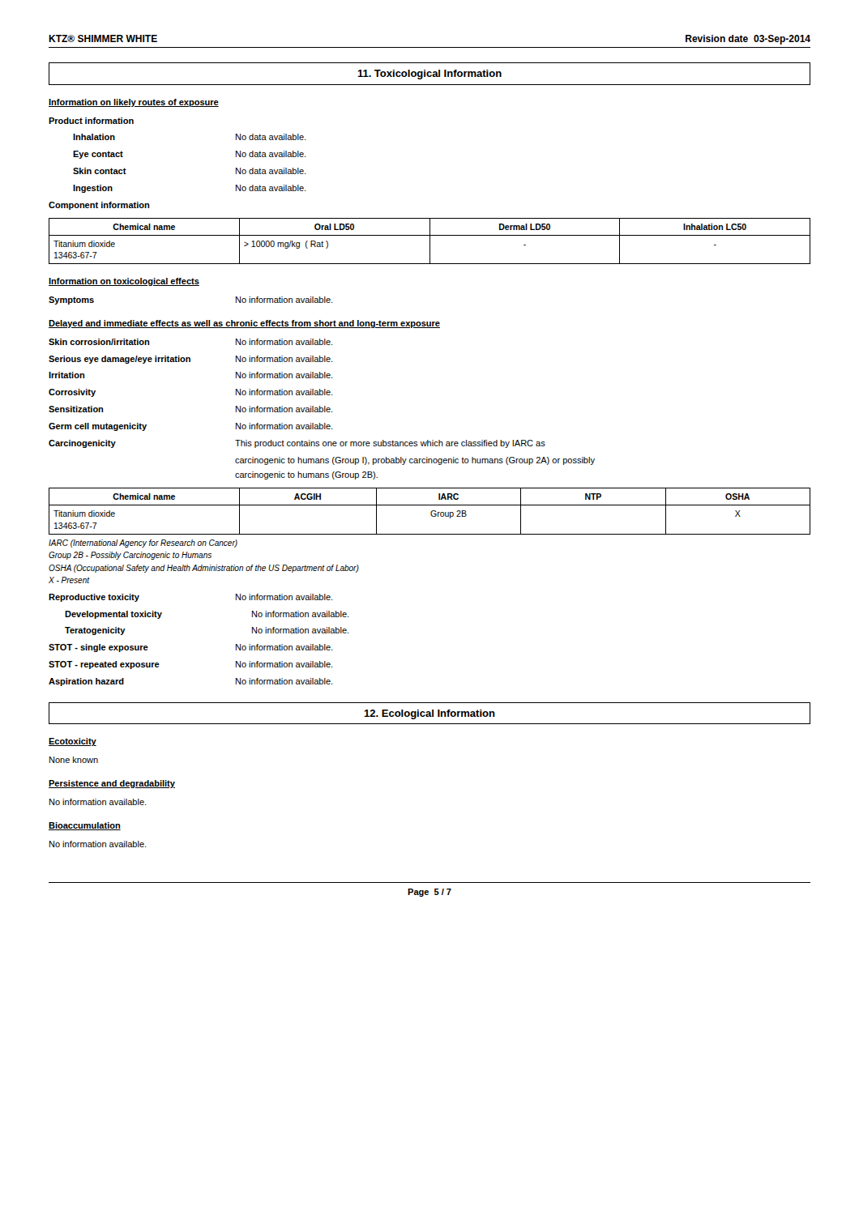KTZ® SHIMMER WHITE Revision date 03-Sep-2014
11. Toxicological Information
Information on likely routes of exposure
Product information
Inhalation
No data available.
Eye contact
No data available.
Skin contact
No data available.
Ingestion
No data available.
Component information
| Chemical name | Oral LD50 | Dermal LD50 | Inhalation LC50 |
| --- | --- | --- | --- |
| Titanium dioxide 13463-67-7 | > 10000 mg/kg ( Rat ) | - | - |
Information on toxicological effects
Symptoms
No information available.
Delayed and immediate effects as well as chronic effects from short and long-term exposure
Skin corrosion/irritation
No information available.
Serious eye damage/eye irritation
No information available.
Irritation
No information available.
Corrosivity
No information available.
Sensitization
No information available.
Germ cell mutagenicity
No information available.
Carcinogenicity
This product contains one or more substances which are classified by IARC as
carcinogenic to humans (Group I), probably carcinogenic to humans (Group 2A) or possibly
carcinogenic to humans (Group 2B).
| Chemical name | ACGIH | IARC | NTP | OSHA |
| --- | --- | --- | --- | --- |
| Titanium dioxide 13463-67-7 | | Group 2B | | X |
IARC (International Agency for Research on Cancer)
Group 2B - Possibly Carcinogenic to Humans
OSHA (Occupational Safety and Health Administration of the US Department of Labor)
X - Present
Reproductive toxicity
No information available.
Developmental toxicity
No information available.
Teratogenicity
No information available.
STOT - single exposure
No information available.
STOT - repeated exposure
No information available.
Aspiration hazard
No information available.
12. Ecological Information
Ecotoxicity
None known
Persistence and degradability
No information available.
Bioaccumulation
No information available.
Page 5 / 7